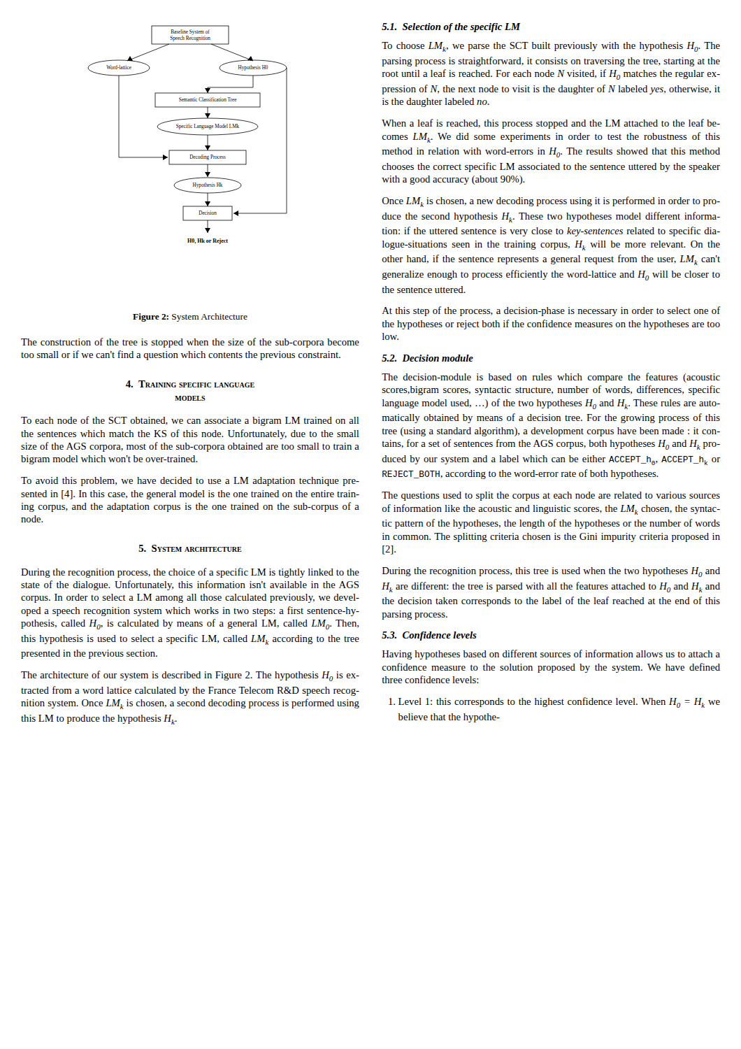Baseline System of Speech Recognition Word-lattice Hypothesis H0 Semantic Classification Tree Specific Language Model LMk Decoding Process Hypothesis Hk Decision H0, Hk or Reject
Figure 2: System Architecture
The construction of the tree is stopped when the size of the sub-corpora become too small or if we can't find a question which contents the previous constraint.
4. Training specific language
models
To each node of the SCT obtained, we can associate a bigram LM trained on all the sentences which match the KS of this node. Unfortunately, due to the small size of the AGS corpora, most of the sub-corpora obtained are too small to train a bigram model which won't be over-trained.
To avoid this problem, we have decided to use a LM adaptation technique presented in [4]. In this case, the general model is the one trained on the entire training corpus, and the adaptation corpus is the one trained on the sub-corpus of a node.
5. System architecture
During the recognition process, the choice of a specific LM is tightly linked to the state of the dialogue. Unfortunately, this information isn't available in the AGS corpus. In order to select a LM among all those calculated previously, we developed a speech recognition system which works in two steps: a first sentence-hypothesis, called H0, is calculated by means of a general LM, called LM0. Then, this hypothesis is used to select a specific LM, called LMk according to the tree presented in the previous section.
The architecture of our system is described in Figure 2. The hypothesis H0 is extracted from a word lattice calculated by the France Telecom R&D speech recognition system. Once LMk is chosen, a second decoding process is performed using this LM to produce the hypothesis Hk.
5.1. Selection of the specific LM
To choose LMk, we parse the SCT built previously with the hypothesis H0. The parsing process is straightforward, it consists on traversing the tree, starting at the root until a leaf is reached. For each node N visited, if H0 matches the regular expression of N, the next node to visit is the daughter of N labeled yes, otherwise, it is the daughter labeled no.
When a leaf is reached, this process stopped and the LM attached to the leaf becomes LMk. We did some experiments in order to test the robustness of this method in relation with word-errors in H0. The results showed that this method chooses the correct specific LM associated to the sentence uttered by the speaker with a good accuracy (about 90%).
Once LMk is chosen, a new decoding process using it is performed in order to produce the second hypothesis Hk. These two hypotheses model different information: if the uttered sentence is very close to key-sentences related to specific dialogue-situations seen in the training corpus, Hk will be more relevant. On the other hand, if the sentence represents a general request from the user, LMk can't generalize enough to process efficiently the word-lattice and H0 will be closer to the sentence uttered.
At this step of the process, a decision-phase is necessary in order to select one of the hypotheses or reject both if the confidence measures on the hypotheses are too low.
5.2. Decision module
The decision-module is based on rules which compare the features (acoustic scores,bigram scores, syntactic structure, number of words, differences, specific language model used, …) of the two hypotheses H0 and Hk. These rules are automatically obtained by means of a decision tree. For the growing process of this tree (using a standard algorithm), a development corpus have been made : it contains, for a set of sentences from the AGS corpus, both hypotheses H0 and Hk produced by our system and a label which can be either ACCEPT_h0, ACCEPT_hk or REJECT_BOTH, according to the word-error rate of both hypotheses.
The questions used to split the corpus at each node are related to various sources of information like the acoustic and linguistic scores, the LMk chosen, the syntactic pattern of the hypotheses, the length of the hypotheses or the number of words in common. The splitting criteria chosen is the Gini impurity criteria proposed in [2].
During the recognition process, this tree is used when the two hypotheses H0 and Hk are different: the tree is parsed with all the features attached to H0 and Hk and the decision taken corresponds to the label of the leaf reached at the end of this parsing process.
5.3. Confidence levels
Having hypotheses based on different sources of information allows us to attach a confidence measure to the solution proposed by the system. We have defined three confidence levels:
Level 1: this corresponds to the highest confidence level. When H0 = Hk we believe that the hypothe-